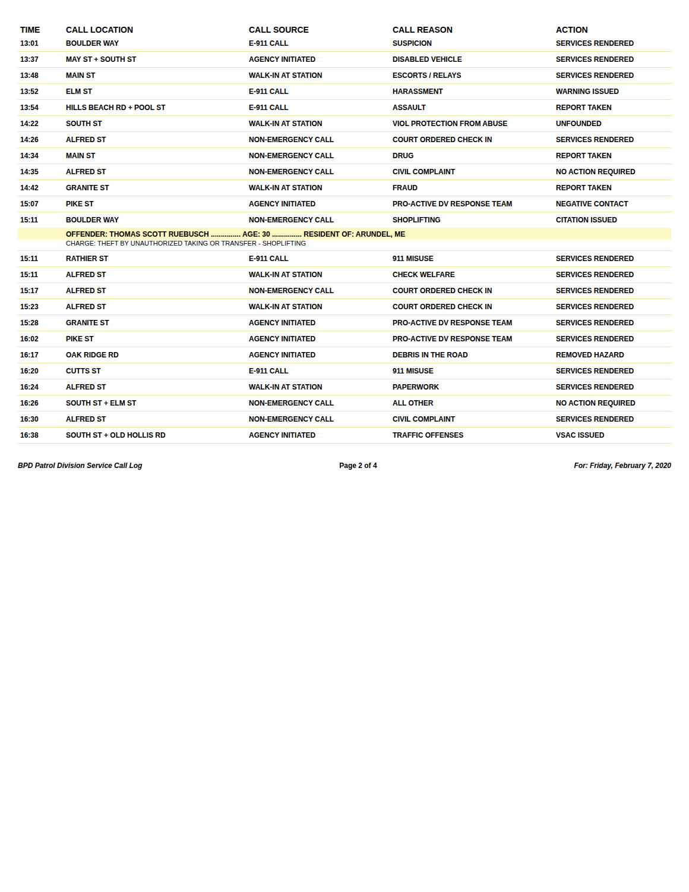| TIME | CALL LOCATION | CALL SOURCE | CALL REASON | ACTION |
| --- | --- | --- | --- | --- |
| 13:01 | BOULDER WAY | E-911 CALL | SUSPICION | SERVICES RENDERED |
| 13:37 | MAY ST + SOUTH ST | AGENCY INITIATED | DISABLED VEHICLE | SERVICES RENDERED |
| 13:48 | MAIN ST | WALK-IN AT STATION | ESCORTS / RELAYS | SERVICES RENDERED |
| 13:52 | ELM ST | E-911 CALL | HARASSMENT | WARNING ISSUED |
| 13:54 | HILLS BEACH RD + POOL ST | E-911 CALL | ASSAULT | REPORT TAKEN |
| 14:22 | SOUTH ST | WALK-IN AT STATION | VIOL PROTECTION FROM ABUSE | UNFOUNDED |
| 14:26 | ALFRED ST | NON-EMERGENCY CALL | COURT ORDERED CHECK IN | SERVICES RENDERED |
| 14:34 | MAIN ST | NON-EMERGENCY CALL | DRUG | REPORT TAKEN |
| 14:35 | ALFRED ST | NON-EMERGENCY CALL | CIVIL COMPLAINT | NO ACTION REQUIRED |
| 14:42 | GRANITE ST | WALK-IN AT STATION | FRAUD | REPORT TAKEN |
| 15:07 | PIKE ST | AGENCY INITIATED | PRO-ACTIVE DV RESPONSE TEAM | NEGATIVE CONTACT |
| 15:11 | BOULDER WAY | NON-EMERGENCY CALL | SHOPLIFTING | CITATION ISSUED |
| | OFFENDER: THOMAS SCOTT RUEBUSCH ............... AGE: 30 ............... RESIDENT OF: ARUNDEL, ME |
| | CHARGE: THEFT BY UNAUTHORIZED TAKING OR TRANSFER - SHOPLIFTING |
| 15:11 | RATHIER ST | E-911 CALL | 911 MISUSE | SERVICES RENDERED |
| 15:11 | ALFRED ST | WALK-IN AT STATION | CHECK WELFARE | SERVICES RENDERED |
| 15:17 | ALFRED ST | NON-EMERGENCY CALL | COURT ORDERED CHECK IN | SERVICES RENDERED |
| 15:23 | ALFRED ST | WALK-IN AT STATION | COURT ORDERED CHECK IN | SERVICES RENDERED |
| 15:28 | GRANITE ST | AGENCY INITIATED | PRO-ACTIVE DV RESPONSE TEAM | SERVICES RENDERED |
| 16:02 | PIKE ST | AGENCY INITIATED | PRO-ACTIVE DV RESPONSE TEAM | SERVICES RENDERED |
| 16:17 | OAK RIDGE RD | AGENCY INITIATED | DEBRIS IN THE ROAD | REMOVED HAZARD |
| 16:20 | CUTTS ST | E-911 CALL | 911 MISUSE | SERVICES RENDERED |
| 16:24 | ALFRED ST | WALK-IN AT STATION | PAPERWORK | SERVICES RENDERED |
| 16:26 | SOUTH ST + ELM ST | NON-EMERGENCY CALL | ALL OTHER | NO ACTION REQUIRED |
| 16:30 | ALFRED ST | NON-EMERGENCY CALL | CIVIL COMPLAINT | SERVICES RENDERED |
| 16:38 | SOUTH ST + OLD HOLLIS RD | AGENCY INITIATED | TRAFFIC OFFENSES | VSAC ISSUED |
BPD Patrol Division Service Call Log
Page 2 of 4
For: Friday, February 7, 2020